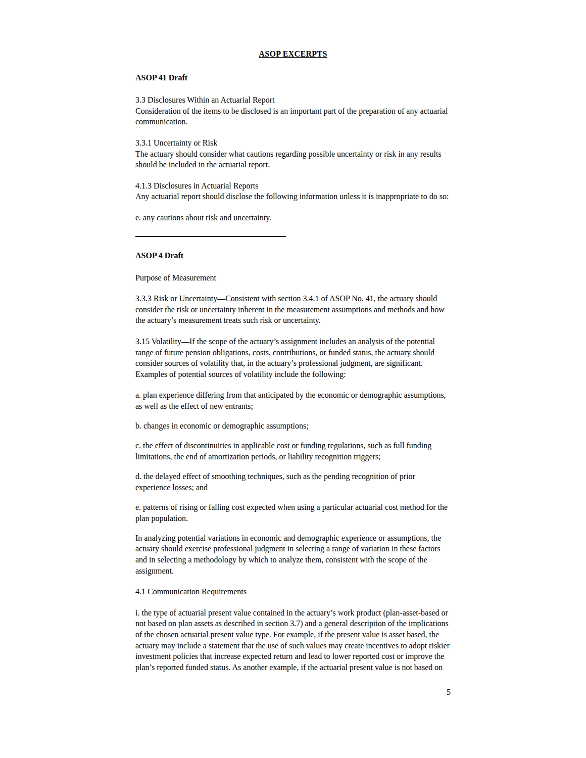ASOP EXCERPTS
ASOP 41 Draft
3.3 Disclosures Within an Actuarial Report
Consideration of the items to be disclosed is an important part of the preparation of any actuarial communication.
3.3.1 Uncertainty or Risk
The actuary should consider what cautions regarding possible uncertainty or risk in any results should be included in the actuarial report.
4.1.3 Disclosures in Actuarial Reports
Any actuarial report should disclose the following information unless it is inappropriate to do so:
e. any cautions about risk and uncertainty.
ASOP 4 Draft
Purpose of Measurement
3.3.3 Risk or Uncertainty—Consistent with section 3.4.1 of ASOP No. 41, the actuary should consider the risk or uncertainty inherent in the measurement assumptions and methods and how the actuary’s measurement treats such risk or uncertainty.
3.15 Volatility—If the scope of the actuary’s assignment includes an analysis of the potential range of future pension obligations, costs, contributions, or funded status, the actuary should consider sources of volatility that, in the actuary’s professional judgment, are significant. Examples of potential sources of volatility include the following:
a. plan experience differing from that anticipated by the economic or demographic assumptions, as well as the effect of new entrants;
b. changes in economic or demographic assumptions;
c. the effect of discontinuities in applicable cost or funding regulations, such as full funding limitations, the end of amortization periods, or liability recognition triggers;
d. the delayed effect of smoothing techniques, such as the pending recognition of prior experience losses; and
e. patterns of rising or falling cost expected when using a particular actuarial cost method for the plan population.
In analyzing potential variations in economic and demographic experience or assumptions, the actuary should exercise professional judgment in selecting a range of variation in these factors and in selecting a methodology by which to analyze them, consistent with the scope of the assignment.
4.1 Communication Requirements
i. the type of actuarial present value contained in the actuary’s work product (plan-asset-based or not based on plan assets as described in section 3.7) and a general description of the implications of the chosen actuarial present value type. For example, if the present value is asset based, the actuary may include a statement that the use of such values may create incentives to adopt riskier investment policies that increase expected return and lead to lower reported cost or improve the plan’s reported funded status. As another example, if the actuarial present value is not based on
5